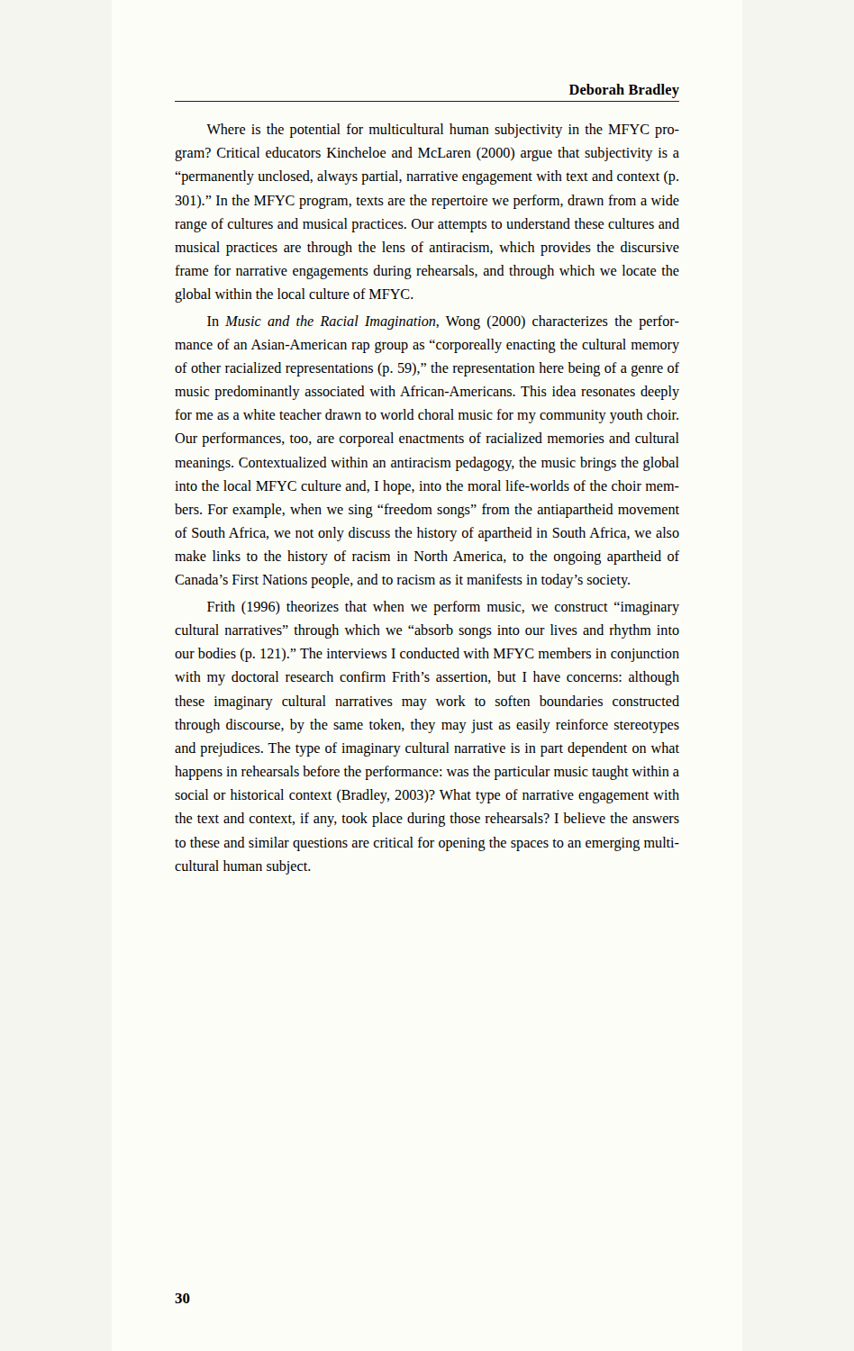Deborah Bradley
Where is the potential for multicultural human subjectivity in the MFYC program? Critical educators Kincheloe and McLaren (2000) argue that subjectivity is a “permanently unclosed, always partial, narrative engagement with text and context (p. 301).” In the MFYC program, texts are the repertoire we perform, drawn from a wide range of cultures and musical practices. Our attempts to understand these cultures and musical practices are through the lens of antiracism, which provides the discursive frame for narrative engagements during rehearsals, and through which we locate the global within the local culture of MFYC.
In Music and the Racial Imagination, Wong (2000) characterizes the performance of an Asian-American rap group as “corporeally enacting the cultural memory of other racialized representations (p. 59),” the representation here being of a genre of music predominantly associated with African-Americans. This idea resonates deeply for me as a white teacher drawn to world choral music for my community youth choir. Our performances, too, are corporeal enactments of racialized memories and cultural meanings. Contextualized within an antiracism pedagogy, the music brings the global into the local MFYC culture and, I hope, into the moral life-worlds of the choir members. For example, when we sing “freedom songs” from the antiapartheid movement of South Africa, we not only discuss the history of apartheid in South Africa, we also make links to the history of racism in North America, to the ongoing apartheid of Canada’s First Nations people, and to racism as it manifests in today’s society.
Frith (1996) theorizes that when we perform music, we construct “imaginary cultural narratives” through which we “absorb songs into our lives and rhythm into our bodies (p. 121).” The interviews I conducted with MFYC members in conjunction with my doctoral research confirm Frith’s assertion, but I have concerns: although these imaginary cultural narratives may work to soften boundaries constructed through discourse, by the same token, they may just as easily reinforce stereotypes and prejudices. The type of imaginary cultural narrative is in part dependent on what happens in rehearsals before the performance: was the particular music taught within a social or historical context (Bradley, 2003)? What type of narrative engagement with the text and context, if any, took place during those rehearsals? I believe the answers to these and similar questions are critical for opening the spaces to an emerging multicultural human subject.
30